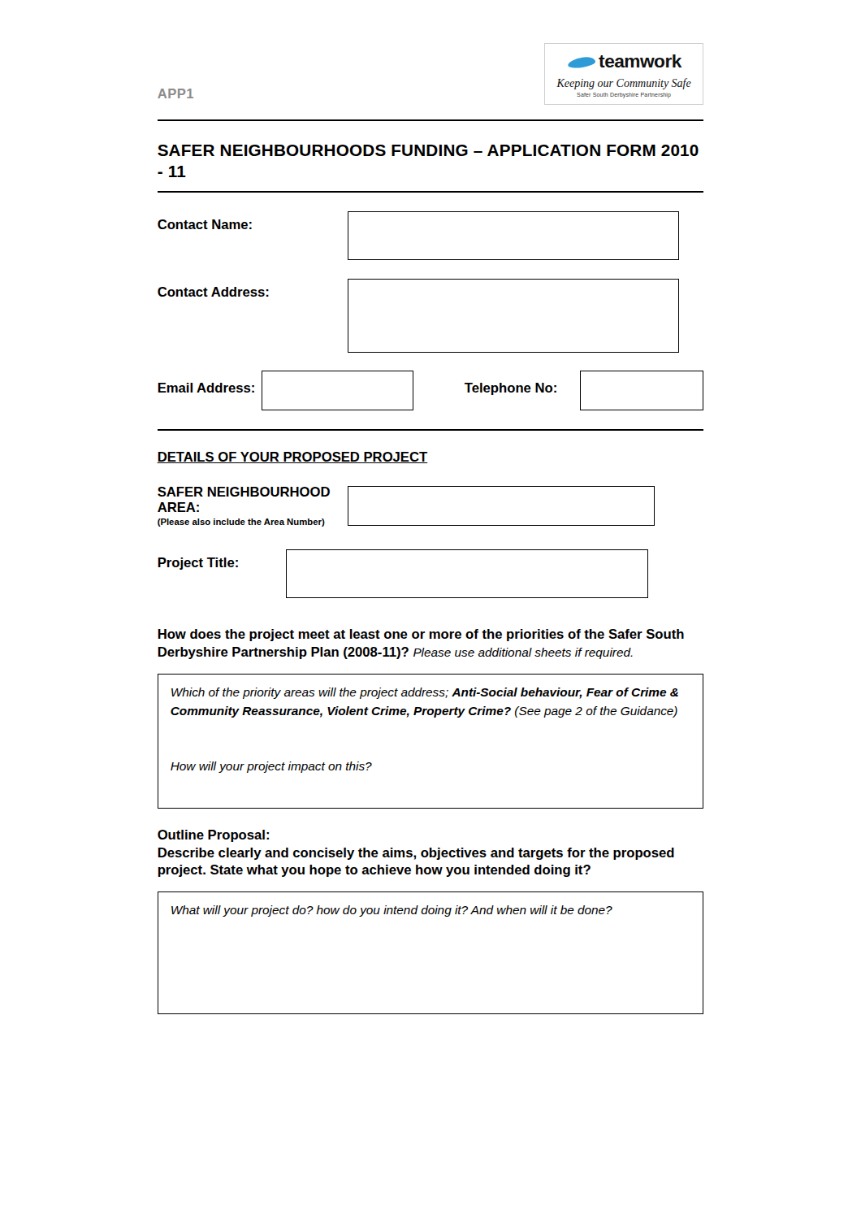APP1
team work
Keeping our Community Safe
Safer South Derbyshire Partnership
SAFER NEIGHBOURHOODS FUNDING – APPLICATION FORM 2010 - 11
Contact Name:
Contact Address:
Email Address:
Telephone No:
DETAILS OF YOUR PROPOSED PROJECT
SAFER NEIGHBOURHOOD AREA: (Please also include the Area Number)
Project Title:
How does the project meet at least one or more of the priorities of the Safer South Derbyshire Partnership Plan (2008-11)? Please use additional sheets if required.
Which of the priority areas will the project address; Anti-Social behaviour, Fear of Crime & Community Reassurance, Violent Crime, Property Crime? (See page 2 of the Guidance)
How will your project impact on this?
Outline Proposal:
Describe clearly and concisely the aims, objectives and targets for the proposed project. State what you hope to achieve how you intended doing it?
What will your project do? how do you intend doing it? And when will it be done?